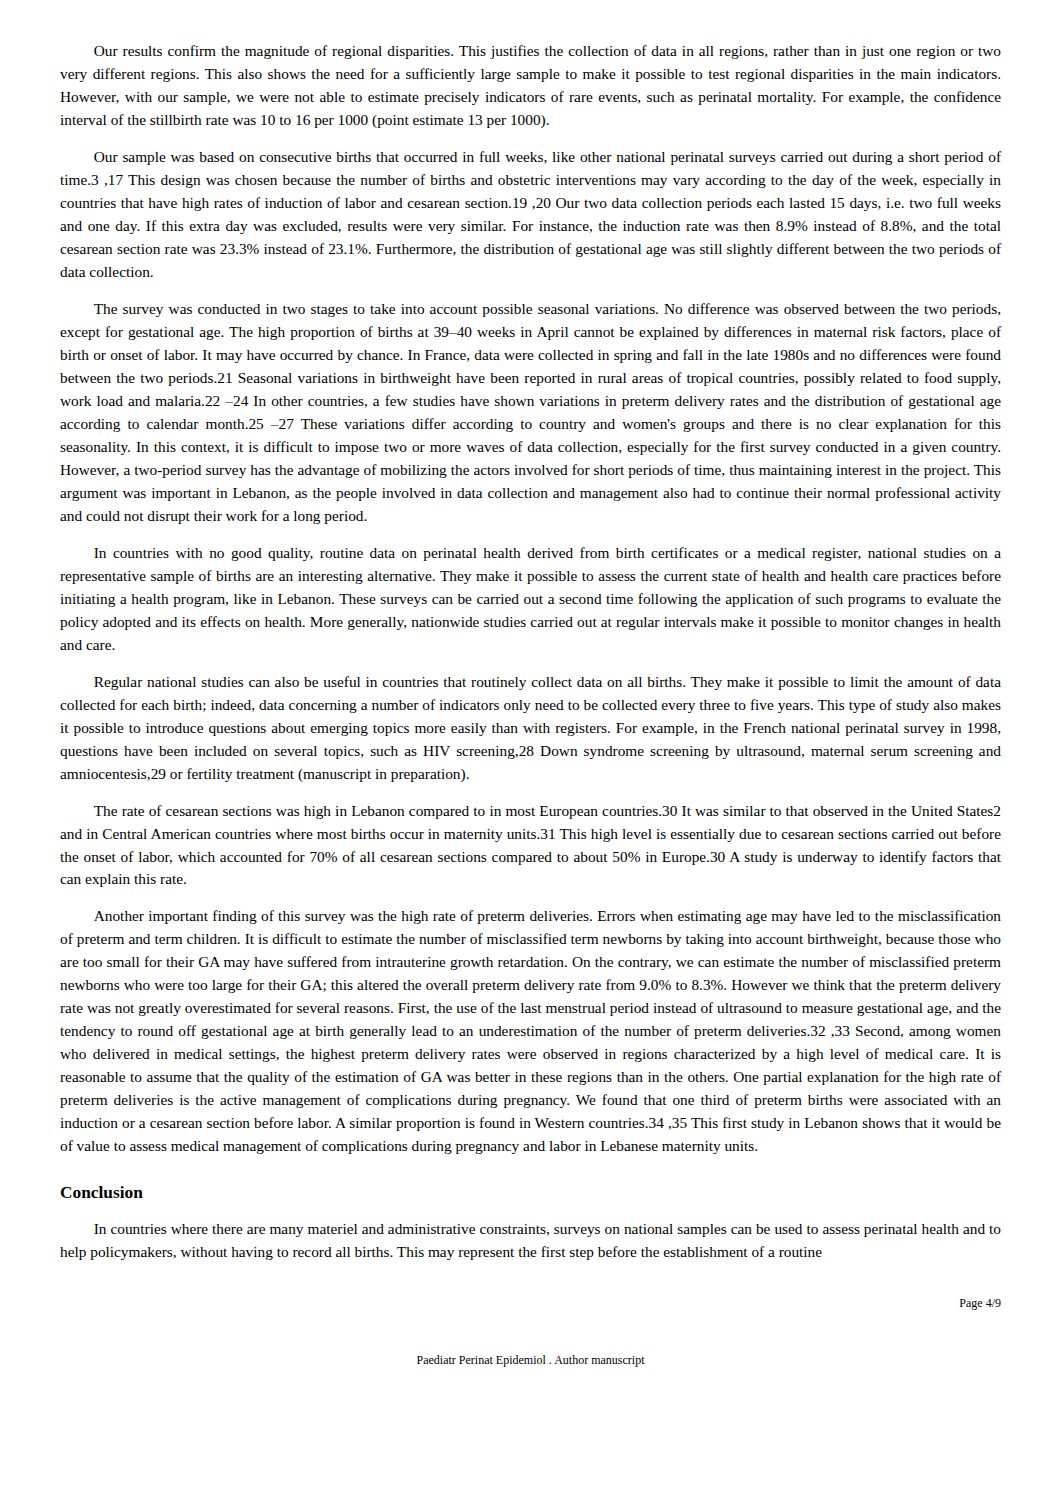Our results confirm the magnitude of regional disparities. This justifies the collection of data in all regions, rather than in just one region or two very different regions. This also shows the need for a sufficiently large sample to make it possible to test regional disparities in the main indicators. However, with our sample, we were not able to estimate precisely indicators of rare events, such as perinatal mortality. For example, the confidence interval of the stillbirth rate was 10 to 16 per 1000 (point estimate 13 per 1000).
Our sample was based on consecutive births that occurred in full weeks, like other national perinatal surveys carried out during a short period of time.3 ,17 This design was chosen because the number of births and obstetric interventions may vary according to the day of the week, especially in countries that have high rates of induction of labor and cesarean section.19 ,20 Our two data collection periods each lasted 15 days, i.e. two full weeks and one day. If this extra day was excluded, results were very similar. For instance, the induction rate was then 8.9% instead of 8.8%, and the total cesarean section rate was 23.3% instead of 23.1%. Furthermore, the distribution of gestational age was still slightly different between the two periods of data collection.
The survey was conducted in two stages to take into account possible seasonal variations. No difference was observed between the two periods, except for gestational age. The high proportion of births at 39–40 weeks in April cannot be explained by differences in maternal risk factors, place of birth or onset of labor. It may have occurred by chance. In France, data were collected in spring and fall in the late 1980s and no differences were found between the two periods.21 Seasonal variations in birthweight have been reported in rural areas of tropical countries, possibly related to food supply, work load and malaria.22 –24 In other countries, a few studies have shown variations in preterm delivery rates and the distribution of gestational age according to calendar month.25 –27 These variations differ according to country and women's groups and there is no clear explanation for this seasonality. In this context, it is difficult to impose two or more waves of data collection, especially for the first survey conducted in a given country. However, a two-period survey has the advantage of mobilizing the actors involved for short periods of time, thus maintaining interest in the project. This argument was important in Lebanon, as the people involved in data collection and management also had to continue their normal professional activity and could not disrupt their work for a long period.
In countries with no good quality, routine data on perinatal health derived from birth certificates or a medical register, national studies on a representative sample of births are an interesting alternative. They make it possible to assess the current state of health and health care practices before initiating a health program, like in Lebanon. These surveys can be carried out a second time following the application of such programs to evaluate the policy adopted and its effects on health. More generally, nationwide studies carried out at regular intervals make it possible to monitor changes in health and care.
Regular national studies can also be useful in countries that routinely collect data on all births. They make it possible to limit the amount of data collected for each birth; indeed, data concerning a number of indicators only need to be collected every three to five years. This type of study also makes it possible to introduce questions about emerging topics more easily than with registers. For example, in the French national perinatal survey in 1998, questions have been included on several topics, such as HIV screening,28 Down syndrome screening by ultrasound, maternal serum screening and amniocentesis,29 or fertility treatment (manuscript in preparation).
The rate of cesarean sections was high in Lebanon compared to in most European countries.30 It was similar to that observed in the United States2 and in Central American countries where most births occur in maternity units.31 This high level is essentially due to cesarean sections carried out before the onset of labor, which accounted for 70% of all cesarean sections compared to about 50% in Europe.30 A study is underway to identify factors that can explain this rate.
Another important finding of this survey was the high rate of preterm deliveries. Errors when estimating age may have led to the misclassification of preterm and term children. It is difficult to estimate the number of misclassified term newborns by taking into account birthweight, because those who are too small for their GA may have suffered from intrauterine growth retardation. On the contrary, we can estimate the number of misclassified preterm newborns who were too large for their GA; this altered the overall preterm delivery rate from 9.0% to 8.3%. However we think that the preterm delivery rate was not greatly overestimated for several reasons. First, the use of the last menstrual period instead of ultrasound to measure gestational age, and the tendency to round off gestational age at birth generally lead to an underestimation of the number of preterm deliveries.32 ,33 Second, among women who delivered in medical settings, the highest preterm delivery rates were observed in regions characterized by a high level of medical care. It is reasonable to assume that the quality of the estimation of GA was better in these regions than in the others. One partial explanation for the high rate of preterm deliveries is the active management of complications during pregnancy. We found that one third of preterm births were associated with an induction or a cesarean section before labor. A similar proportion is found in Western countries.34 ,35 This first study in Lebanon shows that it would be of value to assess medical management of complications during pregnancy and labor in Lebanese maternity units.
Conclusion
In countries where there are many materiel and administrative constraints, surveys on national samples can be used to assess perinatal health and to help policymakers, without having to record all births. This may represent the first step before the establishment of a routine
Page 4/9
Paediatr Perinat Epidemiol . Author manuscript